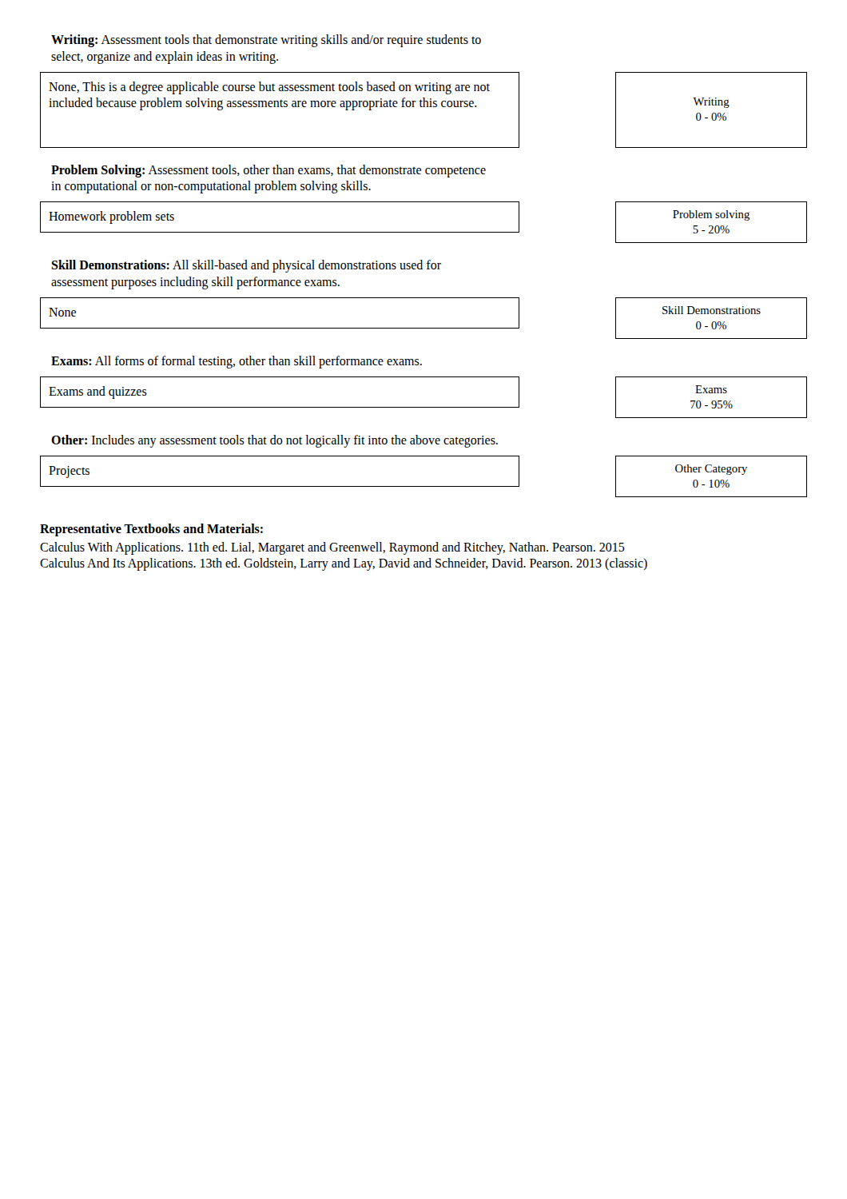Writing: Assessment tools that demonstrate writing skills and/or require students to select, organize and explain ideas in writing.
None, This is a degree applicable course but assessment tools based on writing are not included because problem solving assessments are more appropriate for this course.
Writing
0 - 0%
Problem Solving: Assessment tools, other than exams, that demonstrate competence in computational or non-computational problem solving skills.
Homework problem sets
Problem solving
5 - 20%
Skill Demonstrations: All skill-based and physical demonstrations used for assessment purposes including skill performance exams.
None
Skill Demonstrations
0 - 0%
Exams: All forms of formal testing, other than skill performance exams.
Exams and quizzes
Exams
70 - 95%
Other: Includes any assessment tools that do not logically fit into the above categories.
Projects
Other Category
0 - 10%
Representative Textbooks and Materials:
Calculus With Applications. 11th ed. Lial, Margaret and Greenwell, Raymond and Ritchey, Nathan. Pearson. 2015
Calculus And Its Applications. 13th ed. Goldstein, Larry and Lay, David and Schneider, David. Pearson. 2013 (classic)